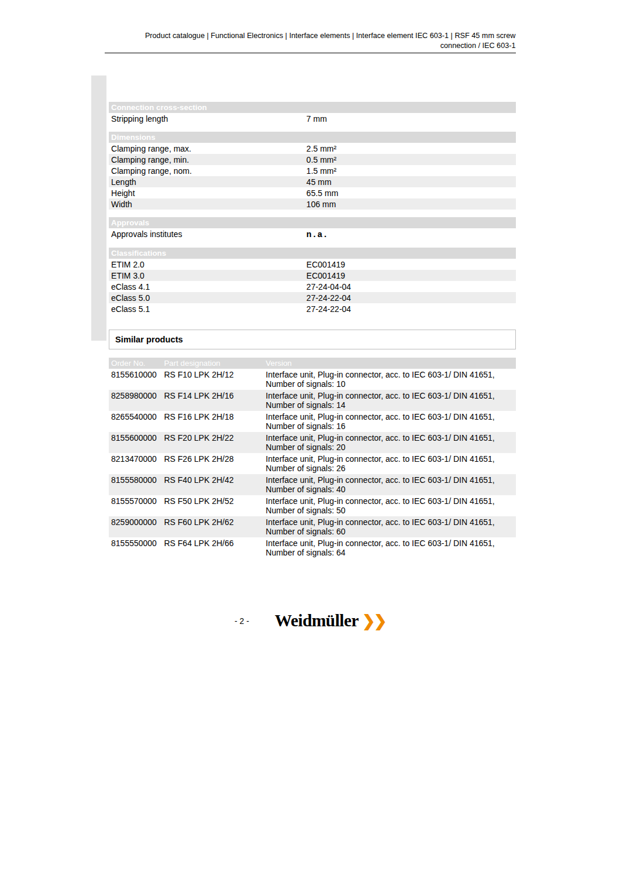Product catalogue | Functional Electronics | Interface elements | Interface element IEC 603-1 | RSF 45 mm screw connection / IEC 603-1
| Connection cross-section |
| Stripping length | 7 mm |
| Dimensions |
| Clamping range, max. | 2.5 mm² |
| Clamping range, min. | 0.5 mm² |
| Clamping range, nom. | 1.5 mm² |
| Length | 45 mm |
| Height | 65.5 mm |
| Width | 106 mm |
| Approvals |
| Approvals institutes | n.a. |
| Classifications |
| ETIM 2.0 | EC001419 |
| ETIM 3.0 | EC001419 |
| eClass 4.1 | 27-24-04-04 |
| eClass 5.0 | 27-24-22-04 |
| eClass 5.1 | 27-24-22-04 |
Similar products
| Order No. | Part designation | Version |
| --- | --- | --- |
| 8155610000 | RS F10 LPK 2H/12 | Interface unit, Plug-in connector, acc. to IEC 603-1/ DIN 41651, Number of signals: 10 |
| 8258980000 | RS F14 LPK 2H/16 | Interface unit, Plug-in connector, acc. to IEC 603-1/ DIN 41651, Number of signals: 14 |
| 8265540000 | RS F16 LPK 2H/18 | Interface unit, Plug-in connector, acc. to IEC 603-1/ DIN 41651, Number of signals: 16 |
| 8155600000 | RS F20 LPK 2H/22 | Interface unit, Plug-in connector, acc. to IEC 603-1/ DIN 41651, Number of signals: 20 |
| 8213470000 | RS F26 LPK 2H/28 | Interface unit, Plug-in connector, acc. to IEC 603-1/ DIN 41651, Number of signals: 26 |
| 8155580000 | RS F40 LPK 2H/42 | Interface unit, Plug-in connector, acc. to IEC 603-1/ DIN 41651, Number of signals: 40 |
| 8155570000 | RS F50 LPK 2H/52 | Interface unit, Plug-in connector, acc. to IEC 603-1/ DIN 41651, Number of signals: 50 |
| 8259000000 | RS F60 LPK 2H/62 | Interface unit, Plug-in connector, acc. to IEC 603-1/ DIN 41651, Number of signals: 60 |
| 8155550000 | RS F64 LPK 2H/66 | Interface unit, Plug-in connector, acc. to IEC 603-1/ DIN 41651, Number of signals: 64 |
- 2 - Weidmüller❯❯